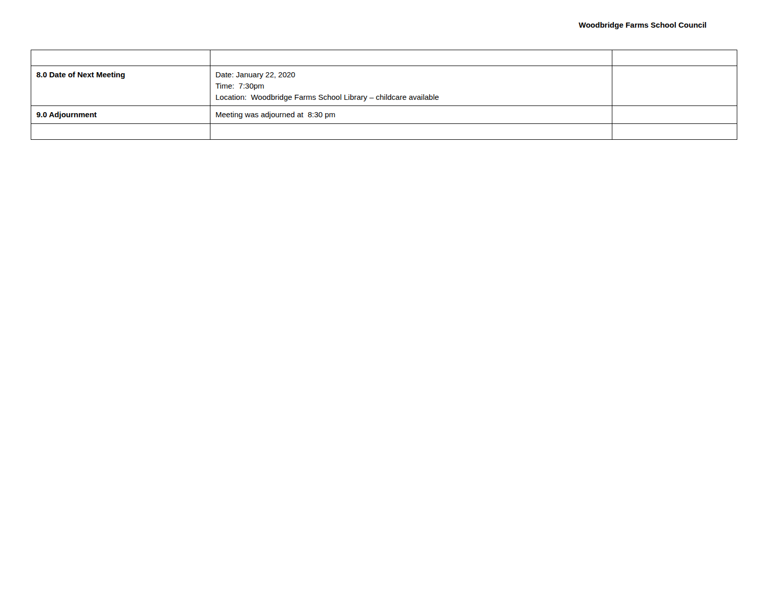Woodbridge Farms School Council
| 8.0 Date of Next Meeting | Date: January 22, 2020 Time: 7:30pm Location: Woodbridge Farms School Library – childcare available | |
| 9.0 Adjournment | Meeting was adjourned at 8:30 pm | |